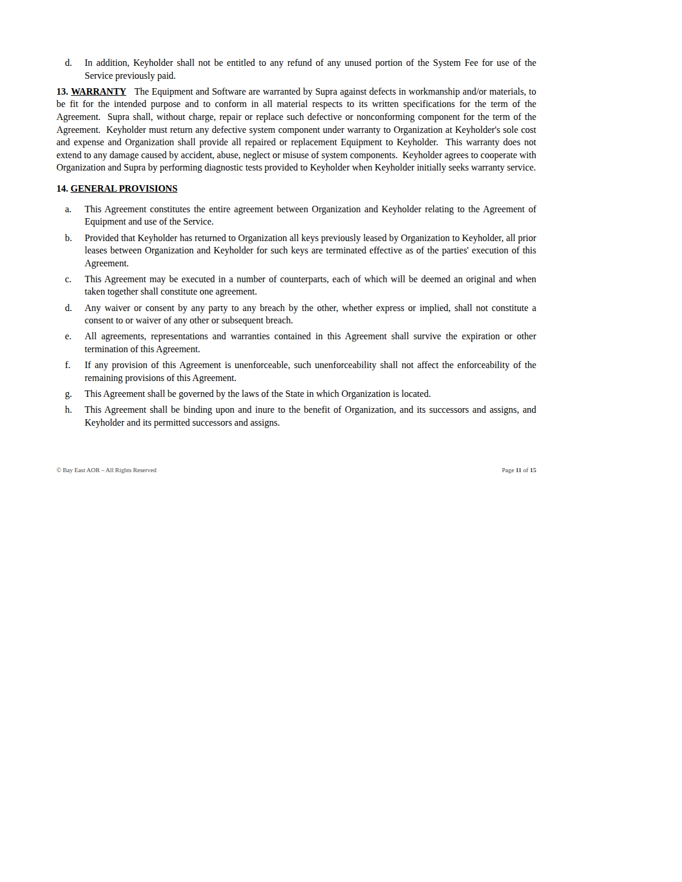d. In addition, Keyholder shall not be entitled to any refund of any unused portion of the System Fee for use of the Service previously paid.
13. WARRANTY The Equipment and Software are warranted by Supra against defects in workmanship and/or materials, to be fit for the intended purpose and to conform in all material respects to its written specifications for the term of the Agreement. Supra shall, without charge, repair or replace such defective or nonconforming component for the term of the Agreement. Keyholder must return any defective system component under warranty to Organization at Keyholder's sole cost and expense and Organization shall provide all repaired or replacement Equipment to Keyholder. This warranty does not extend to any damage caused by accident, abuse, neglect or misuse of system components. Keyholder agrees to cooperate with Organization and Supra by performing diagnostic tests provided to Keyholder when Keyholder initially seeks warranty service.
14. GENERAL PROVISIONS
a. This Agreement constitutes the entire agreement between Organization and Keyholder relating to the Agreement of Equipment and use of the Service.
b. Provided that Keyholder has returned to Organization all keys previously leased by Organization to Keyholder, all prior leases between Organization and Keyholder for such keys are terminated effective as of the parties' execution of this Agreement.
c. This Agreement may be executed in a number of counterparts, each of which will be deemed an original and when taken together shall constitute one agreement.
d. Any waiver or consent by any party to any breach by the other, whether express or implied, shall not constitute a consent to or waiver of any other or subsequent breach.
e. All agreements, representations and warranties contained in this Agreement shall survive the expiration or other termination of this Agreement.
f. If any provision of this Agreement is unenforceable, such unenforceability shall not affect the enforceability of the remaining provisions of this Agreement.
g. This Agreement shall be governed by the laws of the State in which Organization is located.
h. This Agreement shall be binding upon and inure to the benefit of Organization, and its successors and assigns, and Keyholder and its permitted successors and assigns.
© Bay East AOR – All Rights Reserved
Page 11 of 15